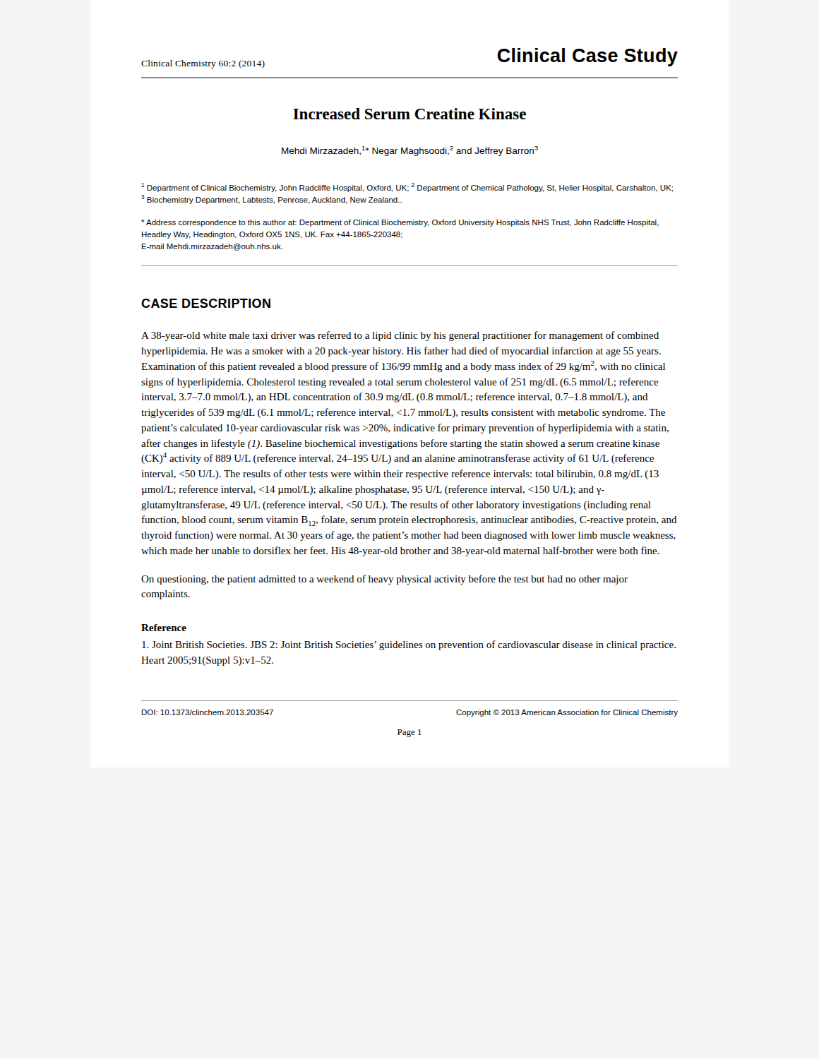Clinical Chemistry 60:2 (2014)
Clinical Case Study
Increased Serum Creatine Kinase
Mehdi Mirzazadeh,1* Negar Maghsoodi,2 and Jeffrey Barron3
1 Department of Clinical Biochemistry, John Radcliffe Hospital, Oxford, UK; 2 Department of Chemical Pathology, St, Helier Hospital, Carshalton, UK; 3 Biochemistry Department, Labtests, Penrose, Auckland, New Zealand..
* Address correspondence to this author at: Department of Clinical Biochemistry, Oxford University Hospitals NHS Trust, John Radcliffe Hospital, Headley Way, Headington, Oxford OX5 1NS, UK. Fax +44-1865-220348;
E-mail Mehdi.mirzazadeh@ouh.nhs.uk.
CASE DESCRIPTION
A 38-year-old white male taxi driver was referred to a lipid clinic by his general practitioner for management of combined hyperlipidemia. He was a smoker with a 20 pack-year history. His father had died of myocardial infarction at age 55 years. Examination of this patient revealed a blood pressure of 136/99 mmHg and a body mass index of 29 kg/m2, with no clinical signs of hyperlipidemia. Cholesterol testing revealed a total serum cholesterol value of 251 mg/dL (6.5 mmol/L; reference interval, 3.7–7.0 mmol/L), an HDL concentration of 30.9 mg/dL (0.8 mmol/L; reference interval, 0.7–1.8 mmol/L), and triglycerides of 539 mg/dL (6.1 mmol/L; reference interval, <1.7 mmol/L), results consistent with metabolic syndrome. The patient’s calculated 10-year cardiovascular risk was >20%, indicative for primary prevention of hyperlipidemia with a statin, after changes in lifestyle (1). Baseline biochemical investigations before starting the statin showed a serum creatine kinase (CK)4 activity of 889 U/L (reference interval, 24–195 U/L) and an alanine aminotransferase activity of 61 U/L (reference interval, <50 U/L). The results of other tests were within their respective reference intervals: total bilirubin, 0.8 mg/dL (13 µmol/L; reference interval, <14 µmol/L); alkaline phosphatase, 95 U/L (reference interval, <150 U/L); and γ-glutamyltransferase, 49 U/L (reference interval, <50 U/L). The results of other laboratory investigations (including renal function, blood count, serum vitamin B12, folate, serum protein electrophoresis, antinuclear antibodies, C-reactive protein, and thyroid function) were normal. At 30 years of age, the patient’s mother had been diagnosed with lower limb muscle weakness, which made her unable to dorsiflex her feet. His 48-year-old brother and 38-year-old maternal half-brother were both fine.
On questioning, the patient admitted to a weekend of heavy physical activity before the test but had no other major complaints.
Reference
1. Joint British Societies. JBS 2: Joint British Societies’ guidelines on prevention of cardiovascular disease in clinical practice. Heart 2005;91(Suppl 5):v1–52.
DOI: 10.1373/clinchem.2013.203547
Copyright © 2013 American Association for Clinical Chemistry
Page 1